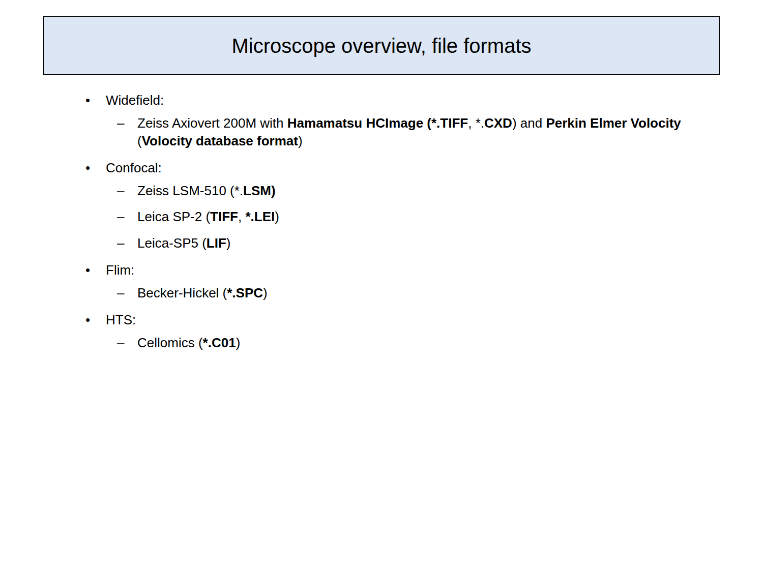Microscope overview, file formats
Widefield:
Zeiss Axiovert 200M with Hamamatsu HCImage (*.TIFF, *.CXD) and Perkin Elmer Volocity (Volocity database format)
Confocal:
Zeiss LSM-510 (*.LSM)
Leica SP-2 (TIFF, *.LEI)
Leica-SP5 (LIF)
Flim:
Becker-Hickel (*.SPC)
HTS:
Cellomics (*.C01)